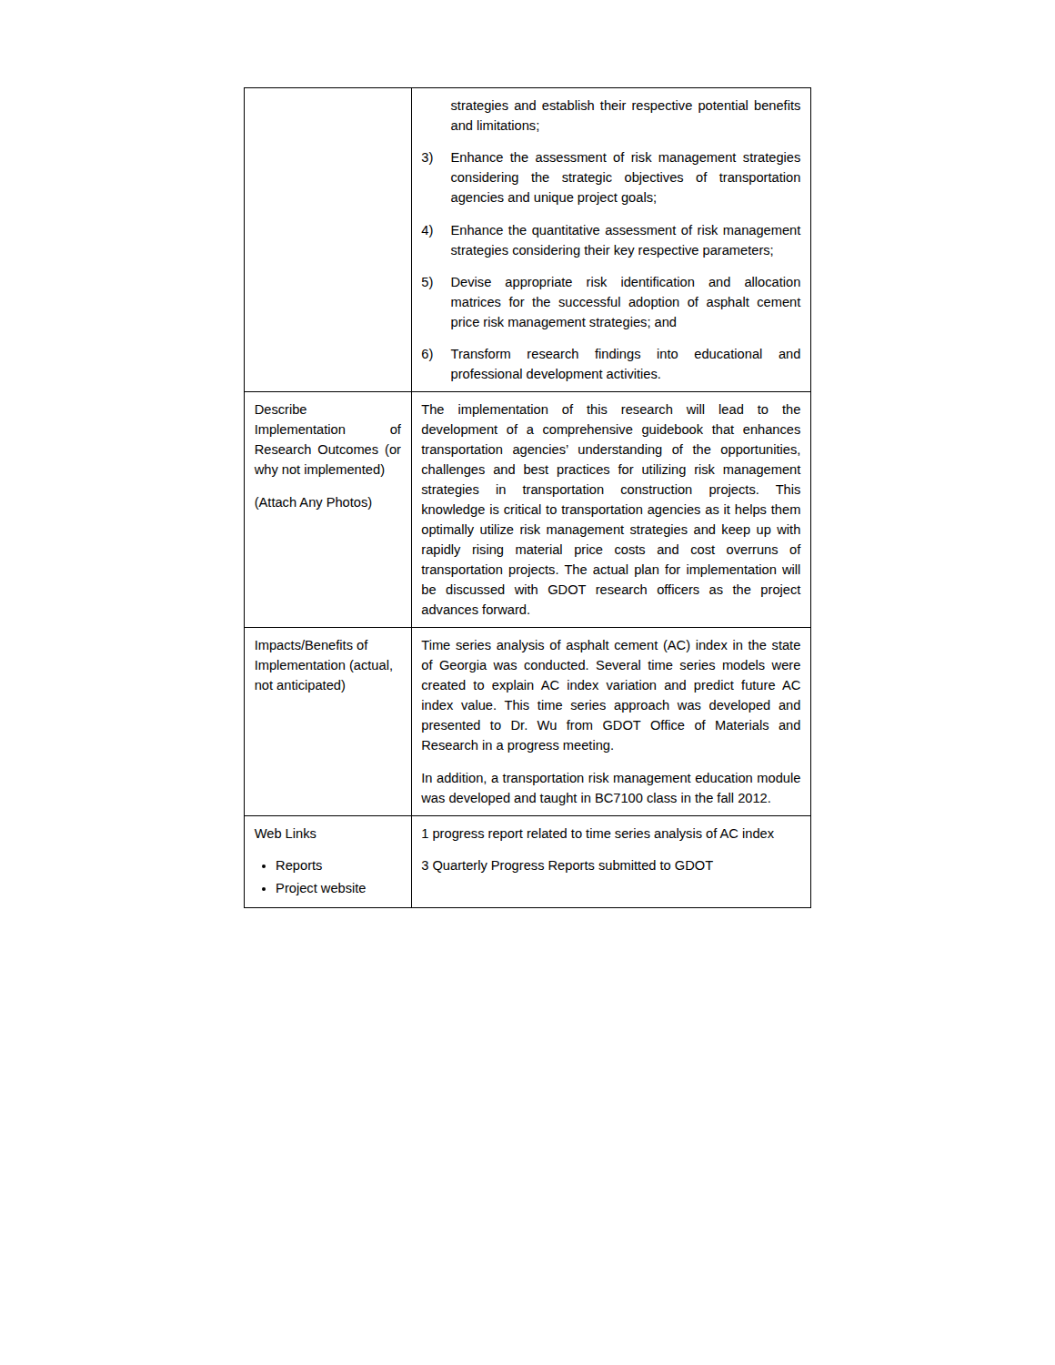| | strategies and establish their respective potential benefits and limitations; 3) Enhance the assessment of risk management strategies considering the strategic objectives of transportation agencies and unique project goals; 4) Enhance the quantitative assessment of risk management strategies considering their key respective parameters; 5) Devise appropriate risk identification and allocation matrices for the successful adoption of asphalt cement price risk management strategies; and 6) Transform research findings into educational and professional development activities. |
| Describe Implementation of Research Outcomes (or why not implemented) (Attach Any Photos) | The implementation of this research will lead to the development of a comprehensive guidebook that enhances transportation agencies’ understanding of the opportunities, challenges and best practices for utilizing risk management strategies in transportation construction projects. This knowledge is critical to transportation agencies as it helps them optimally utilize risk management strategies and keep up with rapidly rising material price costs and cost overruns of transportation projects. The actual plan for implementation will be discussed with GDOT research officers as the project advances forward. |
| Impacts/Benefits of Implementation (actual, not anticipated) | Time series analysis of asphalt cement (AC) index in the state of Georgia was conducted. Several time series models were created to explain AC index variation and predict future AC index value. This time series approach was developed and presented to Dr. Wu from GDOT Office of Materials and Research in a progress meeting. In addition, a transportation risk management education module was developed and taught in BC7100 class in the fall 2012. |
| Web Links Reports Project website | 1 progress report related to time series analysis of AC index 3 Quarterly Progress Reports submitted to GDOT |